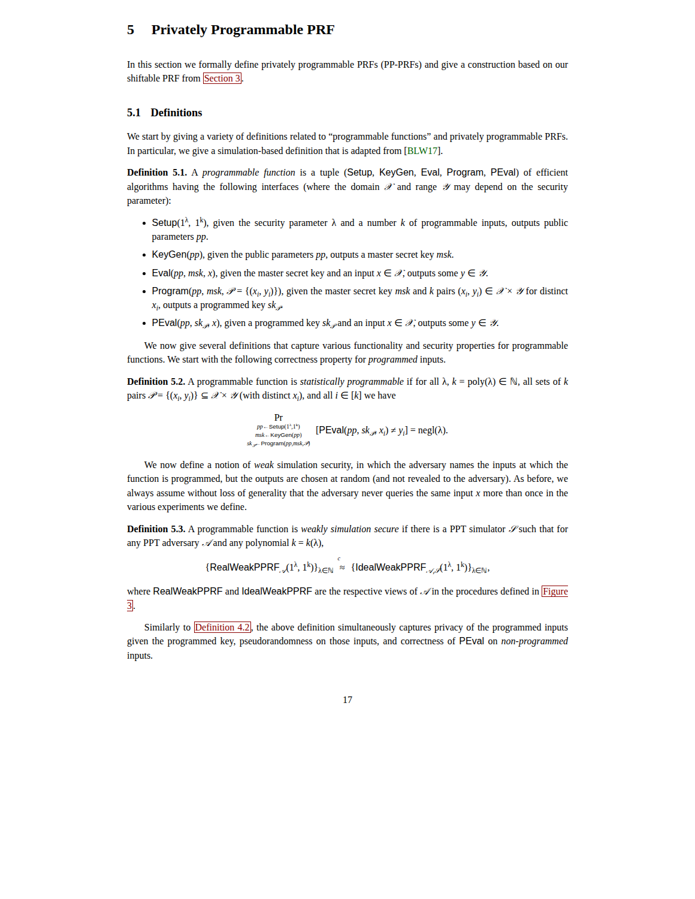5 Privately Programmable PRF
In this section we formally define privately programmable PRFs (PP-PRFs) and give a construction based on our shiftable PRF from Section 3.
5.1 Definitions
We start by giving a variety of definitions related to “programmable functions” and privately programmable PRFs. In particular, we give a simulation-based definition that is adapted from [BLW17].
Definition 5.1. A programmable function is a tuple (Setup, KeyGen, Eval, Program, PEval) of efficient algorithms having the following interfaces (where the domain 𝒳 and range 𝒴 may depend on the security parameter):
Setup(1λ, 1k), given the security parameter λ and a number k of programmable inputs, outputs public parameters pp.
KeyGen(pp), given the public parameters pp, outputs a master secret key msk.
Eval(pp, msk, x), given the master secret key and an input x ∈ 𝒳, outputs some y ∈ 𝒴.
Program(pp, msk, 𝒫 = {(xi, yi)}), given the master secret key msk and k pairs (xi, yi) ∈ 𝒳 × 𝒴 for distinct xi, outputs a programmed key sk𝒫.
PEval(pp, sk𝒫, x), given a programmed key sk𝒫 and an input x ∈ 𝒳, outputs some y ∈ 𝒴.
We now give several definitions that capture various functionality and security properties for programmable functions. We start with the following correctness property for programmed inputs.
Definition 5.2. A programmable function is statistically programmable if for all λ, k = poly(λ) ∈ ℕ, all sets of k pairs 𝒫 = {(xi, yi)} ⊆ 𝒳 × 𝒴 (with distinct xi), and all i ∈ [k] we have
Pr pp←Setup(1λ,1k) msk←KeyGen(pp) sk𝒫←Program(pp,msk,𝒫) [PEval(pp, sk𝒫, xi) ≠ yi] = negl(λ).
We now define a notion of weak simulation security, in which the adversary names the inputs at which the function is programmed, but the outputs are chosen at random (and not revealed to the adversary). As before, we always assume without loss of generality that the adversary never queries the same input x more than once in the various experiments we define.
Definition 5.3. A programmable function is weakly simulation secure if there is a PPT simulator 𝒮 such that for any PPT adversary 𝒜 and any polynomial k = k(λ),
{RealWeakPPRF𝒜(1λ, 1k)}λ∈ℕ c≈ {IdealWeakPPRF𝒜,𝒮(1λ, 1k)}λ∈ℕ,
where RealWeakPPRF and IdealWeakPPRF are the respective views of 𝒜 in the procedures defined in Figure 3.
Similarly to Definition 4.2, the above definition simultaneously captures privacy of the programmed inputs given the programmed key, pseudorandomness on those inputs, and correctness of PEval on non-programmed inputs.
17